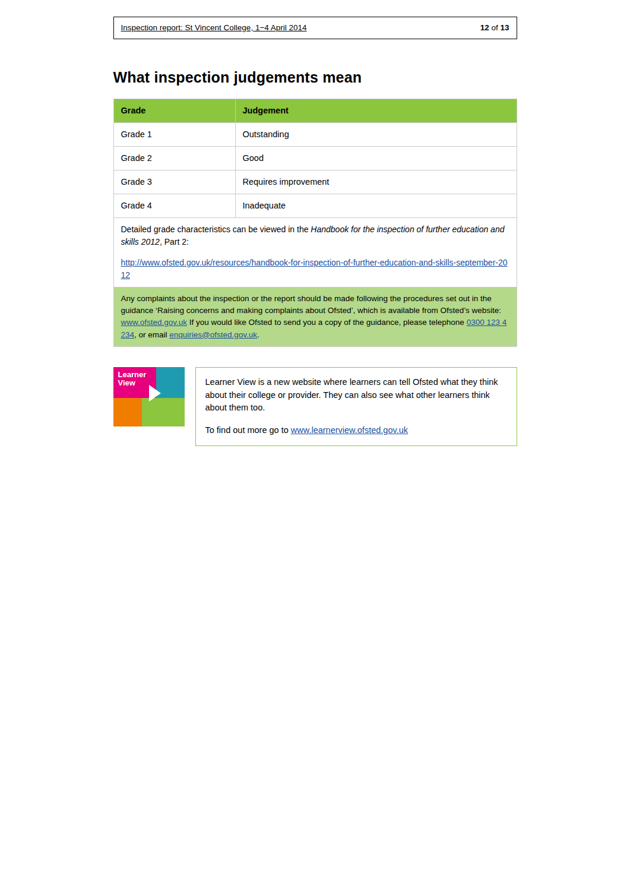Inspection report: St Vincent College, 1−4 April 2014 12 of 13
What inspection judgements mean
| Grade | Judgement |
| --- | --- |
| Grade 1 | Outstanding |
| Grade 2 | Good |
| Grade 3 | Requires improvement |
| Grade 4 | Inadequate |
| Detailed grade characteristics can be viewed in the Handbook for the inspection of further education and skills 2012 , Part 2: http://www.ofsted.gov.uk/resources/handbook-for-inspection-of-further-education-and-skills-september-2012 |
| Any complaints about the inspection or the report should be made following the procedures set out in the guidance ‘Raising concerns and making complaints about Ofsted’, which is available from Ofsted’s website: www.ofsted.gov.uk If you would like Ofsted to send you a copy of the guidance, please telephone 0300 123 4234 , or email enquiries@ofsted.gov.uk . |
Learner
View
Learner View is a new website where learners can tell Ofsted what they think about their college or provider. They can also see what other learners think about them too.
To find out more go to www.learnerview.ofsted.gov.uk